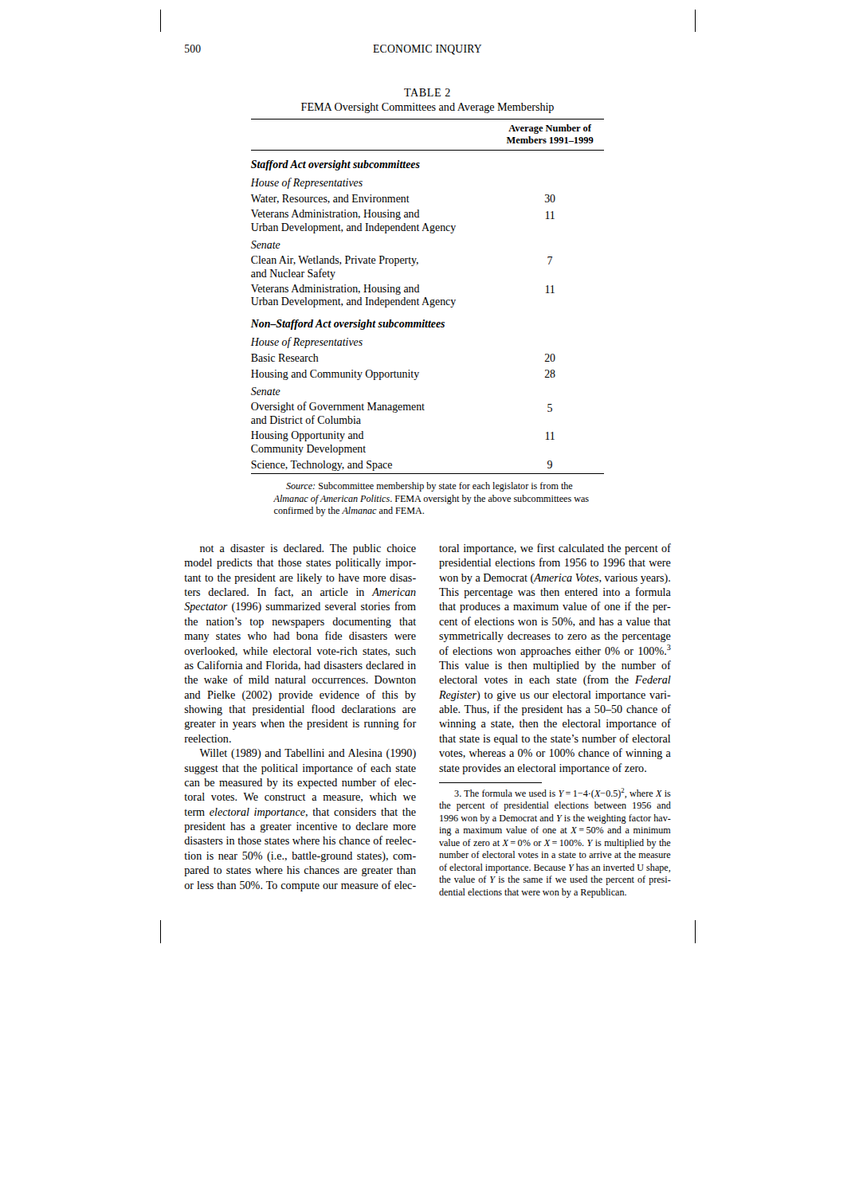500 ECONOMIC INQUIRY
TABLE 2
FEMA Oversight Committees and Average Membership
| | Average Number of Members 1991–1999 |
| Stafford Act oversight subcommittees | |
| House of Representatives | |
| Water, Resources, and Environment | 30 |
| Veterans Administration, Housing and Urban Development, and Independent Agency | 11 |
| Senate | |
| Clean Air, Wetlands, Private Property, and Nuclear Safety | 7 |
| Veterans Administration, Housing and Urban Development, and Independent Agency | 11 |
| Non–Stafford Act oversight subcommittees | |
| House of Representatives | |
| Basic Research | 20 |
| Housing and Community Opportunity | 28 |
| Senate | |
| Oversight of Government Management and District of Columbia | 5 |
| Housing Opportunity and Community Development | 11 |
| Science, Technology, and Space | 9 |
Source: Subcommittee membership by state for each legislator is from the Almanac of American Politics. FEMA oversight by the above subcommittees was confirmed by the Almanac and FEMA.
not a disaster is declared. The public choice model predicts that those states politically important to the president are likely to have more disasters declared. In fact, an article in American Spectator (1996) summarized several stories from the nation’s top newspapers documenting that many states who had bona fide disasters were overlooked, while electoral vote-rich states, such as California and Florida, had disasters declared in the wake of mild natural occurrences. Downton and Pielke (2002) provide evidence of this by showing that presidential flood declarations are greater in years when the president is running for reelection.
Willet (1989) and Tabellini and Alesina (1990) suggest that the political importance of each state can be measured by its expected number of electoral votes. We construct a measure, which we term electoral importance, that considers that the president has a greater incentive to declare more disasters in those states where his chance of reelection is near 50% (i.e., battle-ground states), compared to states where his chances are greater than or less than 50%. To compute our measure of electoral importance, we first calculated the percent of presidential elections from 1956 to 1996 that were won by a Democrat (America Votes, various years). This percentage was then entered into a formula that produces a maximum value of one if the percent of elections won is 50%, and has a value that symmetrically decreases to zero as the percentage of elections won approaches either 0% or 100%.3 This value is then multiplied by the number of electoral votes in each state (from the Federal Register) to give us our electoral importance variable. Thus, if the president has a 50–50 chance of winning a state, then the electoral importance of that state is equal to the state’s number of electoral votes, whereas a 0% or 100% chance of winning a state provides an electoral importance of zero.
3. The formula we used is Y = 1−4·(X−0.5)2, where X is the percent of presidential elections between 1956 and 1996 won by a Democrat and Y is the weighting factor having a maximum value of one at X = 50% and a minimum value of zero at X = 0% or X = 100%. Y is multiplied by the number of electoral votes in a state to arrive at the measure of electoral importance. Because Y has an inverted U shape, the value of Y is the same if we used the percent of presidential elections that were won by a Republican.